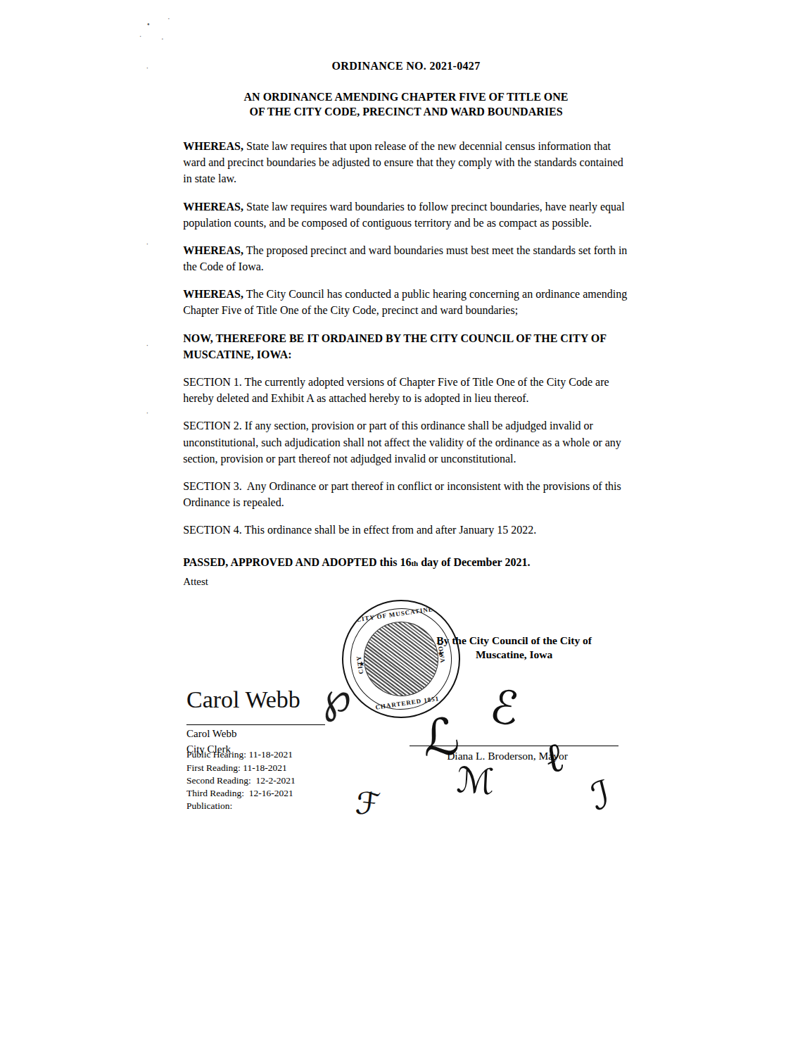• · · · · · · ·
ORDINANCE NO. 2021-0427
AN ORDINANCE AMENDING CHAPTER FIVE OF TITLE ONE
OF THE CITY CODE, PRECINCT AND WARD BOUNDARIES
WHEREAS, State law requires that upon release of the new decennial census information that ward and precinct boundaries be adjusted to ensure that they comply with the standards contained in state law.
WHEREAS, State law requires ward boundaries to follow precinct boundaries, have nearly equal population counts, and be composed of contiguous territory and be as compact as possible.
WHEREAS, The proposed precinct and ward boundaries must best meet the standards set forth in the Code of Iowa.
WHEREAS, The City Council has conducted a public hearing concerning an ordinance amending Chapter Five of Title One of the City Code, precinct and ward boundaries;
NOW, THEREFORE BE IT ORDAINED BY THE CITY COUNCIL OF THE CITY OF MUSCATINE, IOWA:
SECTION 1. The currently adopted versions of Chapter Five of Title One of the City Code are hereby deleted and Exhibit A as attached hereby to is adopted in lieu thereof.
SECTION 2. If any section, provision or part of this ordinance shall be adjudged invalid or unconstitutional, such adjudication shall not affect the validity of the ordinance as a whole or any section, provision or part thereof not adjudged invalid or unconstitutional.
SECTION 3. Any Ordinance or part thereof in conflict or inconsistent with the provisions of this Ordinance is repealed.
SECTION 4. This ordinance shall be in effect from and after January 15 2022.
PASSED, APPROVED AND ADOPTED this 16th day of December 2021.
Attest
CITY OF MUSCATINE
CHARTERED 1851
CITY
IOWA
★
★
℘
ℒ
ℰ
ℓ
ℳ
ℐ
ℱ
Carol Webb
Carol Webb
City Clerk
Public Hearing: 11-18-2021
First Reading: 11-18-2021
Second Reading: 12-2-2021
Third Reading: 12-16-2021
Publication:
By the City Council of the City of
Muscatine, Iowa
Diana L. Broderson, Mayor